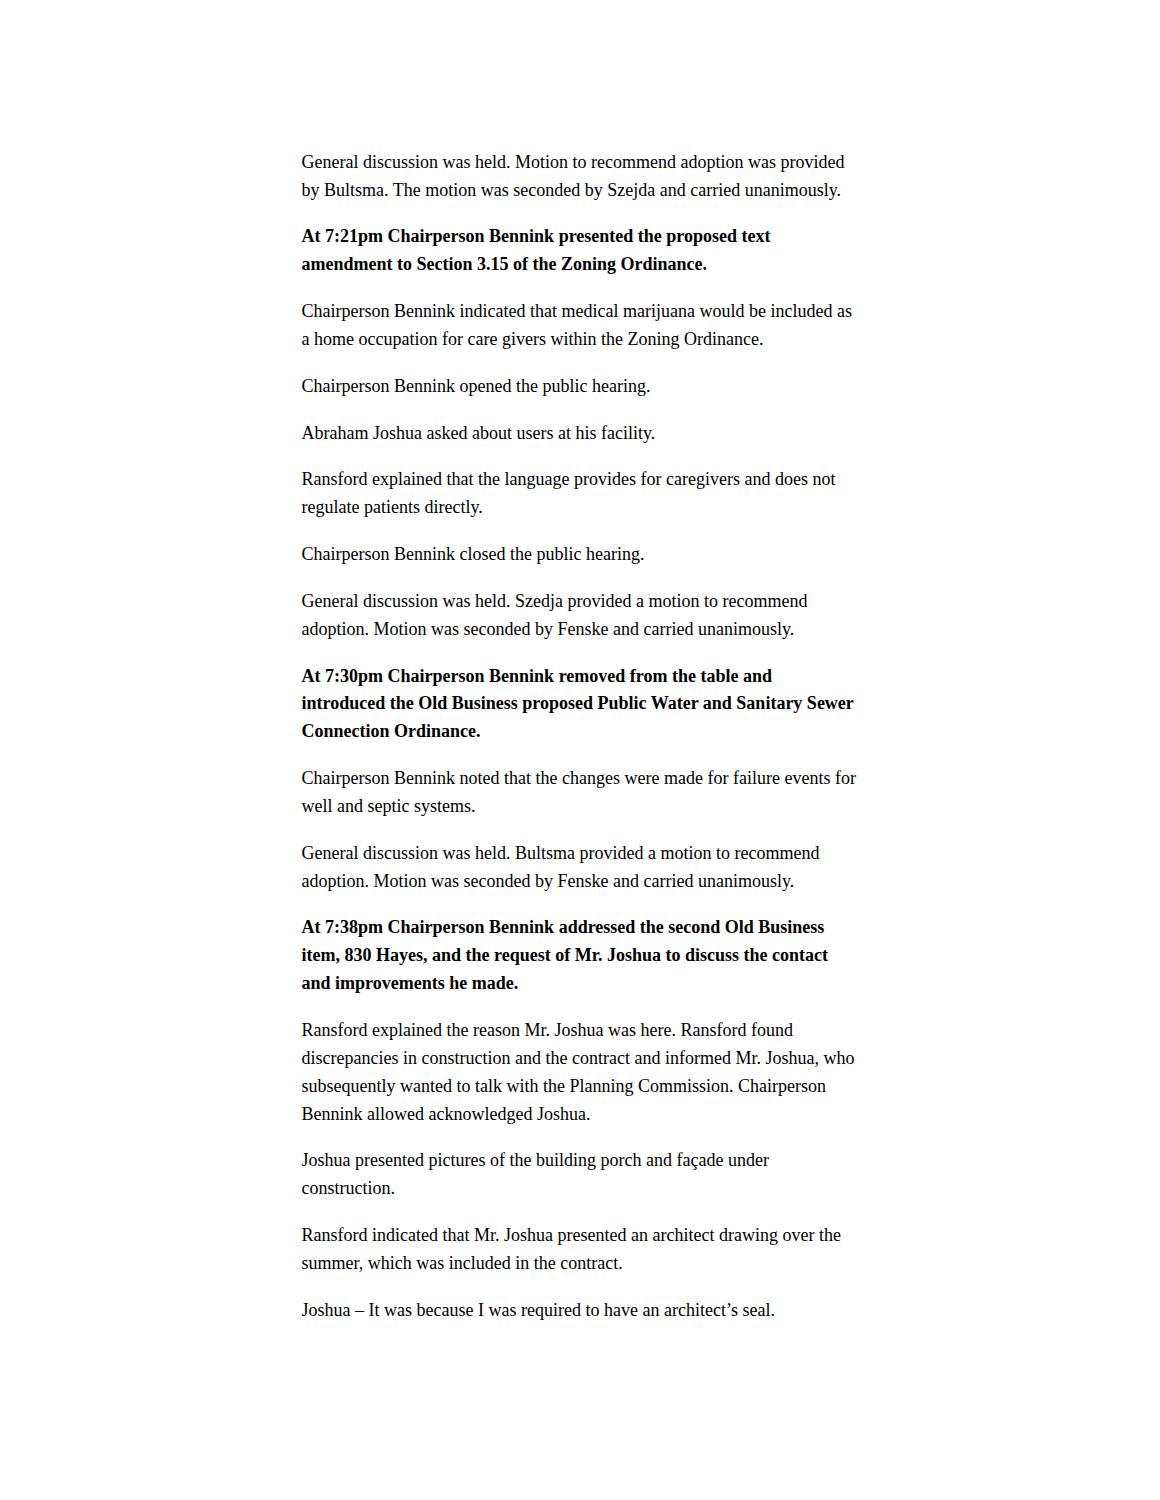General discussion was held. Motion to recommend adoption was provided by Bultsma. The motion was seconded by Szejda and carried unanimously.
At 7:21pm Chairperson Bennink presented the proposed text amendment to Section 3.15 of the Zoning Ordinance.
Chairperson Bennink indicated that medical marijuana would be included as a home occupation for care givers within the Zoning Ordinance.
Chairperson Bennink opened the public hearing.
Abraham Joshua asked about users at his facility.
Ransford explained that the language provides for caregivers and does not regulate patients directly.
Chairperson Bennink closed the public hearing.
General discussion was held. Szedja provided a motion to recommend adoption. Motion was seconded by Fenske and carried unanimously.
At 7:30pm Chairperson Bennink removed from the table and introduced the Old Business proposed Public Water and Sanitary Sewer Connection Ordinance.
Chairperson Bennink noted that the changes were made for failure events for well and septic systems.
General discussion was held. Bultsma provided a motion to recommend adoption. Motion was seconded by Fenske and carried unanimously.
At 7:38pm Chairperson Bennink addressed the second Old Business item, 830 Hayes, and the request of Mr. Joshua to discuss the contact and improvements he made.
Ransford explained the reason Mr. Joshua was here. Ransford found discrepancies in construction and the contract and informed Mr. Joshua, who subsequently wanted to talk with the Planning Commission. Chairperson Bennink allowed acknowledged Joshua.
Joshua presented pictures of the building porch and façade under construction.
Ransford indicated that Mr. Joshua presented an architect drawing over the summer, which was included in the contract.
Joshua – It was because I was required to have an architect’s seal.